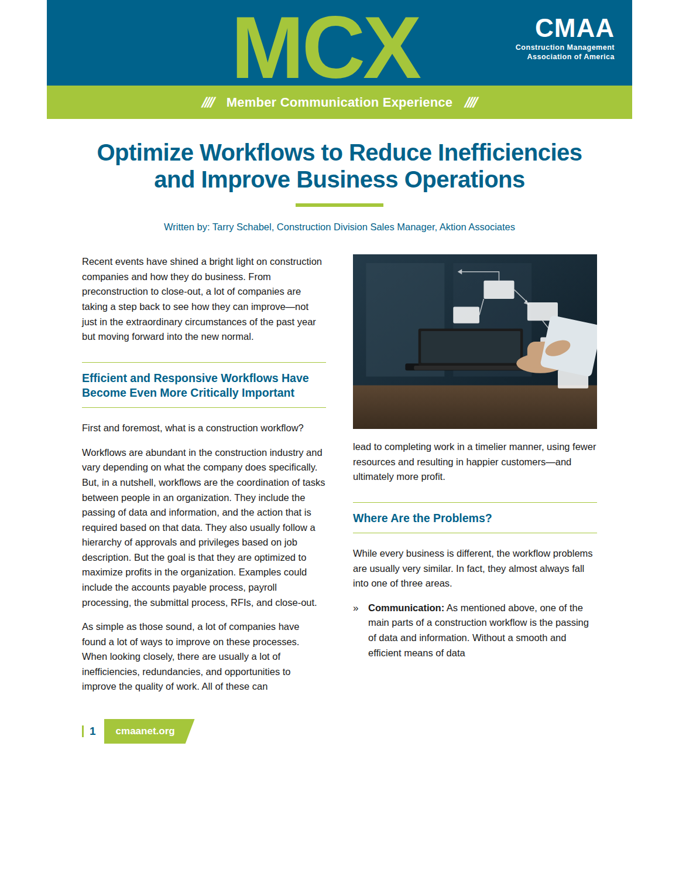MCX
CMAA
Construction Management
Association of America
////Member Communication Experience////
Optimize Workflows to Reduce Inefficiencies
and Improve Business Operations
Written by: Tarry Schabel, Construction Division Sales Manager, Aktion Associates
Recent events have shined a bright light on construction companies and how they do business. From preconstruction to close-out, a lot of companies are taking a step back to see how they can improve—not just in the extraordinary circumstances of the past year but moving forward into the new normal.
Efficient and Responsive Workflows Have
Become Even More Critically Important
First and foremost, what is a construction workflow?
Workflows are abundant in the construction industry and vary depending on what the company does specifically. But, in a nutshell, workflows are the coordination of tasks between people in an organization. They include the passing of data and information, and the action that is required based on that data. They also usually follow a hierarchy of approvals and privileges based on job description. But the goal is that they are optimized to maximize profits in the organization. Examples could include the accounts payable process, payroll processing, the submittal process, RFIs, and close-out.
As simple as those sound, a lot of companies have found a lot of ways to improve on these processes. When looking closely, there are usually a lot of inefficiencies, redundancies, and opportunities to improve the quality of work. All of these can
lead to completing work in a timelier manner, using fewer resources and resulting in happier customers—and ultimately more profit.
Where Are the Problems?
While every business is different, the workflow problems are usually very similar. In fact, they almost always fall into one of three areas.
Communication: As mentioned above, one of the main parts of a construction workflow is the passing of data and information. Without a smooth and efficient means of data
1
cmaanet.org